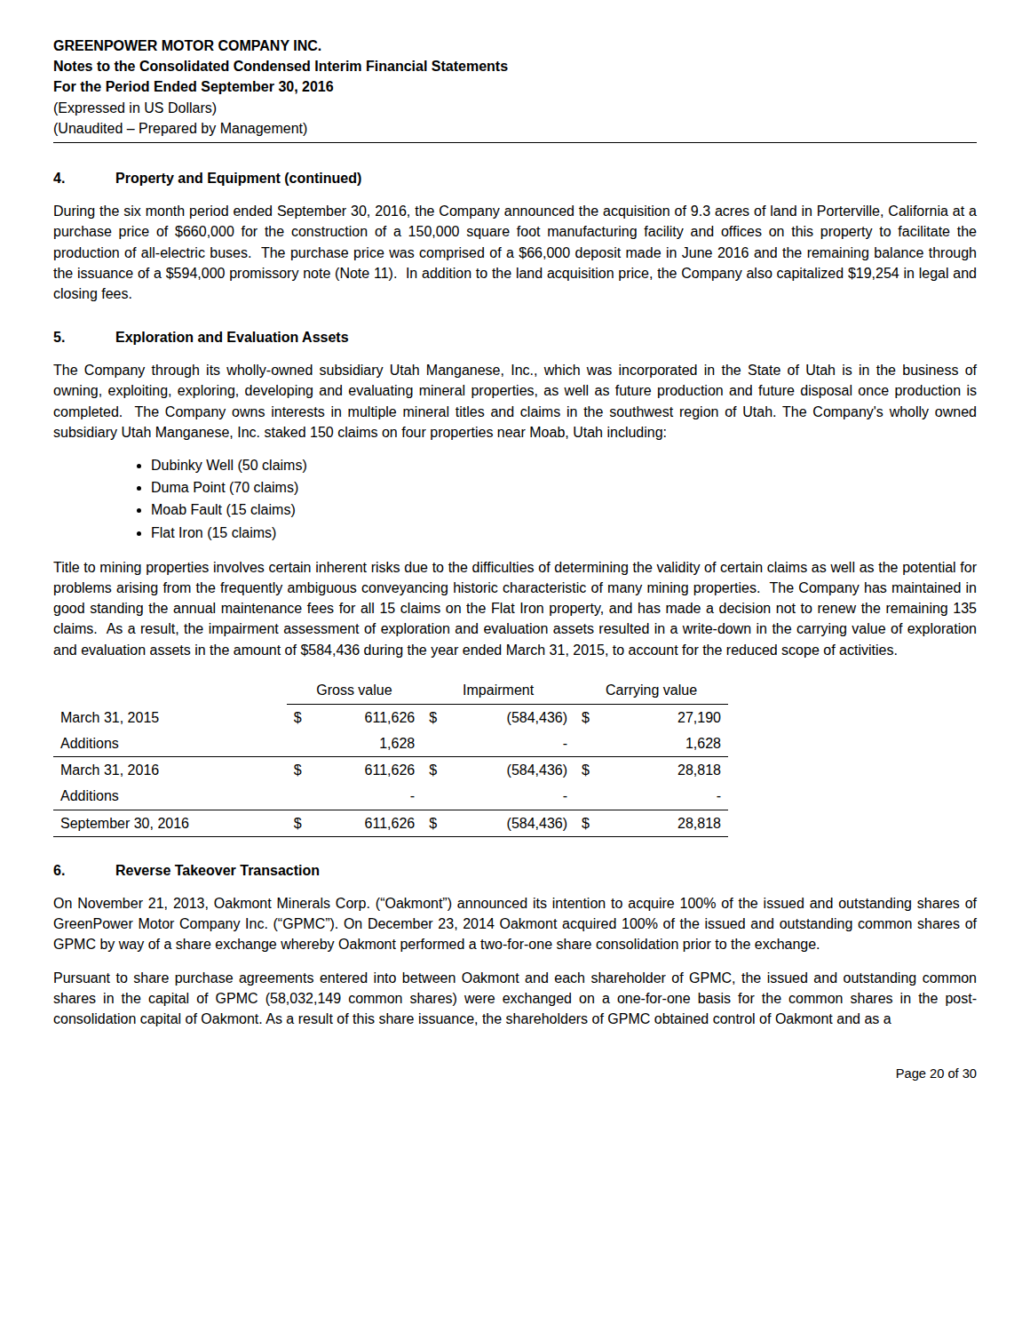GREENPOWER MOTOR COMPANY INC.
Notes to the Consolidated Condensed Interim Financial Statements
For the Period Ended September 30, 2016
(Expressed in US Dollars)
(Unaudited – Prepared by Management)
4. Property and Equipment (continued)
During the six month period ended September 30, 2016, the Company announced the acquisition of 9.3 acres of land in Porterville, California at a purchase price of $660,000 for the construction of a 150,000 square foot manufacturing facility and offices on this property to facilitate the production of all-electric buses. The purchase price was comprised of a $66,000 deposit made in June 2016 and the remaining balance through the issuance of a $594,000 promissory note (Note 11). In addition to the land acquisition price, the Company also capitalized $19,254 in legal and closing fees.
5. Exploration and Evaluation Assets
The Company through its wholly-owned subsidiary Utah Manganese, Inc., which was incorporated in the State of Utah is in the business of owning, exploiting, exploring, developing and evaluating mineral properties, as well as future production and future disposal once production is completed. The Company owns interests in multiple mineral titles and claims in the southwest region of Utah. The Company's wholly owned subsidiary Utah Manganese, Inc. staked 150 claims on four properties near Moab, Utah including:
Dubinky Well (50 claims)
Duma Point (70 claims)
Moab Fault (15 claims)
Flat Iron (15 claims)
Title to mining properties involves certain inherent risks due to the difficulties of determining the validity of certain claims as well as the potential for problems arising from the frequently ambiguous conveyancing historic characteristic of many mining properties. The Company has maintained in good standing the annual maintenance fees for all 15 claims on the Flat Iron property, and has made a decision not to renew the remaining 135 claims. As a result, the impairment assessment of exploration and evaluation assets resulted in a write-down in the carrying value of exploration and evaluation assets in the amount of $584,436 during the year ended March 31, 2015, to account for the reduced scope of activities.
| | Gross value | Impairment | Carrying value |
| --- | --- | --- | --- |
| March 31, 2015 | $ | 611,626 | $ | (584,436) | $ | 27,190 |
| Additions | | 1,628 | | - | | 1,628 |
| March 31, 2016 | $ | 611,626 | $ | (584,436) | $ | 28,818 |
| Additions | | - | | - | | - |
| September 30, 2016 | $ | 611,626 | $ | (584,436) | $ | 28,818 |
6. Reverse Takeover Transaction
On November 21, 2013, Oakmont Minerals Corp. (“Oakmont”) announced its intention to acquire 100% of the issued and outstanding shares of GreenPower Motor Company Inc. (“GPMC”). On December 23, 2014 Oakmont acquired 100% of the issued and outstanding common shares of GPMC by way of a share exchange whereby Oakmont performed a two-for-one share consolidation prior to the exchange.
Pursuant to share purchase agreements entered into between Oakmont and each shareholder of GPMC, the issued and outstanding common shares in the capital of GPMC (58,032,149 common shares) were exchanged on a one-for-one basis for the common shares in the post-consolidation capital of Oakmont. As a result of this share issuance, the shareholders of GPMC obtained control of Oakmont and as a
Page 20 of 30